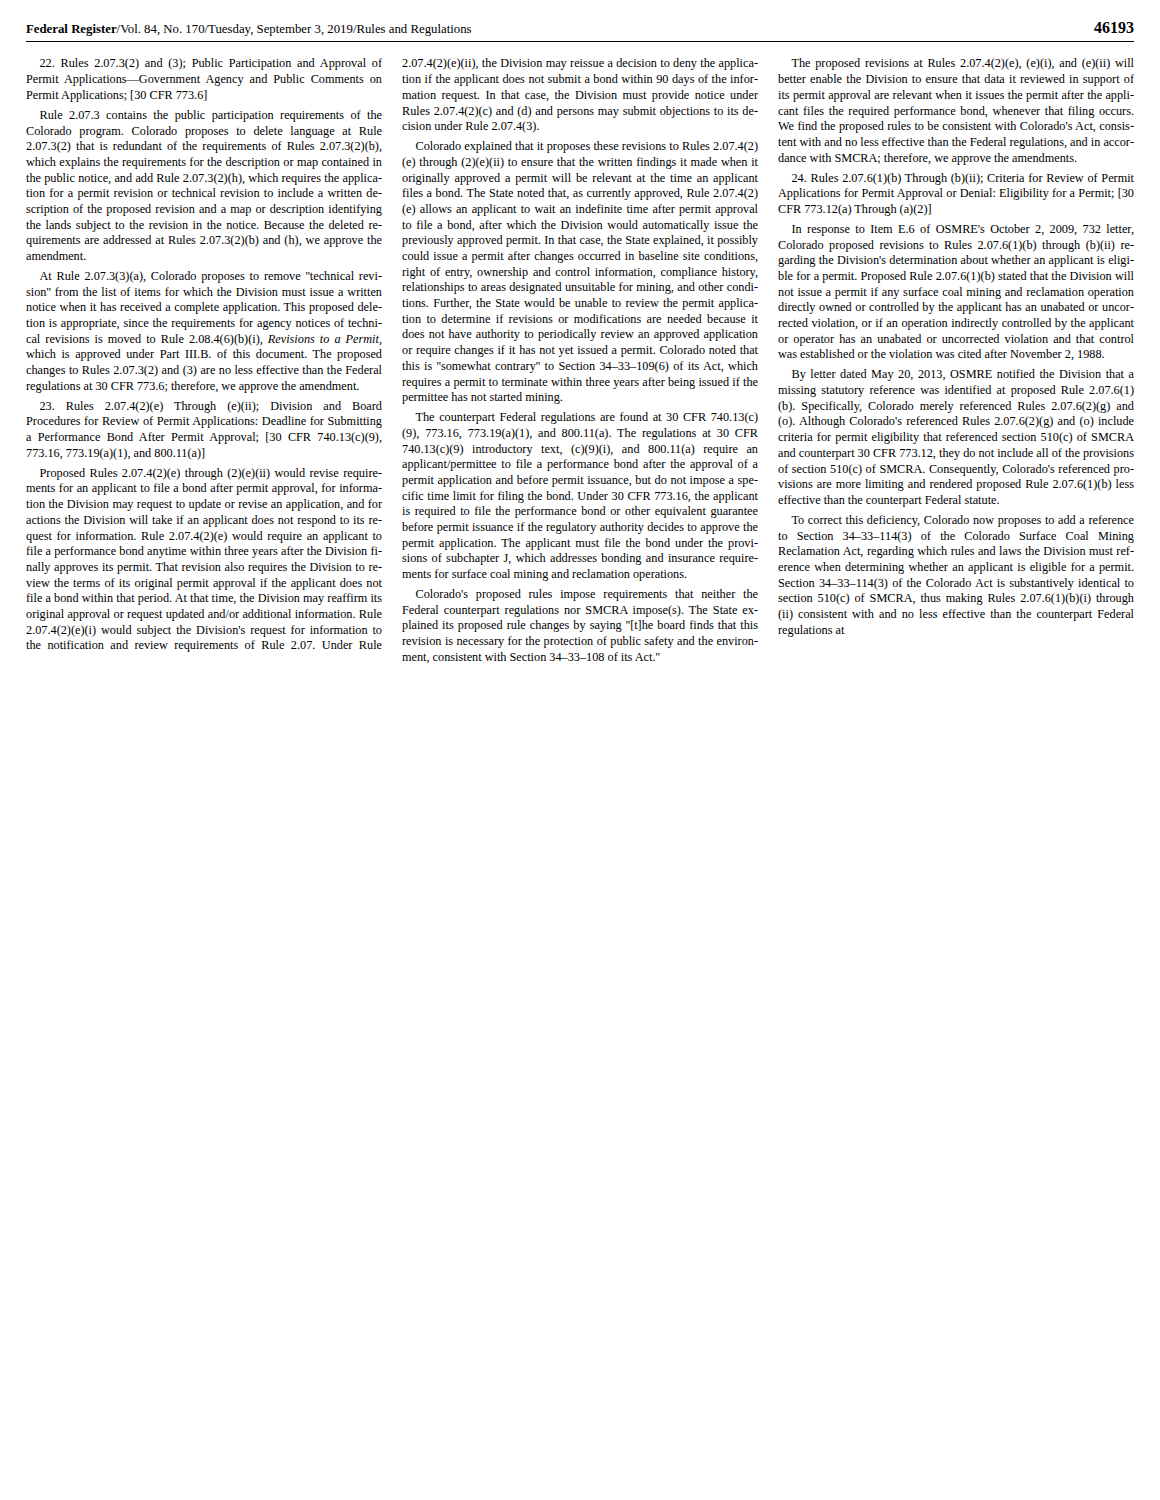Federal Register/Vol. 84, No. 170/Tuesday, September 3, 2019/Rules and Regulations
46193
22. Rules 2.07.3(2) and (3); Public Participation and Approval of Permit Applications—Government Agency and Public Comments on Permit Applications; [30 CFR 773.6]
Rule 2.07.3 contains the public participation requirements of the Colorado program. Colorado proposes to delete language at Rule 2.07.3(2) that is redundant of the requirements of Rules 2.07.3(2)(b), which explains the requirements for the description or map contained in the public notice, and add Rule 2.07.3(2)(h), which requires the application for a permit revision or technical revision to include a written description of the proposed revision and a map or description identifying the lands subject to the revision in the notice. Because the deleted requirements are addressed at Rules 2.07.3(2)(b) and (h), we approve the amendment.
At Rule 2.07.3(3)(a), Colorado proposes to remove ''technical revision'' from the list of items for which the Division must issue a written notice when it has received a complete application. This proposed deletion is appropriate, since the requirements for agency notices of technical revisions is moved to Rule 2.08.4(6)(b)(i), Revisions to a Permit, which is approved under Part III.B. of this document. The proposed changes to Rules 2.07.3(2) and (3) are no less effective than the Federal regulations at 30 CFR 773.6; therefore, we approve the amendment.
23. Rules 2.07.4(2)(e) Through (e)(ii); Division and Board Procedures for Review of Permit Applications: Deadline for Submitting a Performance Bond After Permit Approval; [30 CFR 740.13(c)(9), 773.16, 773.19(a)(1), and 800.11(a)]
Proposed Rules 2.07.4(2)(e) through (2)(e)(ii) would revise requirements for an applicant to file a bond after permit approval, for information the Division may request to update or revise an application, and for actions the Division will take if an applicant does not respond to its request for information. Rule 2.07.4(2)(e) would require an applicant to file a performance bond anytime within three years after the Division finally approves its permit. That revision also requires the Division to review the terms of its original permit approval if the applicant does not file a bond within that period. At that time, the Division may reaffirm its original approval or request updated and/or additional information. Rule 2.07.4(2)(e)(i) would subject the Division's request for information to the notification and review requirements of Rule 2.07. Under Rule 2.07.4(2)(e)(ii), the Division may reissue a decision to deny the application if the applicant does not submit a bond within 90 days of the information request. In that case, the Division must provide notice under Rules 2.07.4(2)(c) and (d) and persons may submit objections to its decision under Rule 2.07.4(3).
Colorado explained that it proposes these revisions to Rules 2.07.4(2)(e) through (2)(e)(ii) to ensure that the written findings it made when it originally approved a permit will be relevant at the time an applicant files a bond. The State noted that, as currently approved, Rule 2.07.4(2)(e) allows an applicant to wait an indefinite time after permit approval to file a bond, after which the Division would automatically issue the previously approved permit. In that case, the State explained, it possibly could issue a permit after changes occurred in baseline site conditions, right of entry, ownership and control information, compliance history, relationships to areas designated unsuitable for mining, and other conditions. Further, the State would be unable to review the permit application to determine if revisions or modifications are needed because it does not have authority to periodically review an approved application or require changes if it has not yet issued a permit. Colorado noted that this is ''somewhat contrary'' to Section 34–33–109(6) of its Act, which requires a permit to terminate within three years after being issued if the permittee has not started mining.
The counterpart Federal regulations are found at 30 CFR 740.13(c)(9), 773.16, 773.19(a)(1), and 800.11(a). The regulations at 30 CFR 740.13(c)(9) introductory text, (c)(9)(i), and 800.11(a) require an applicant/permittee to file a performance bond after the approval of a permit application and before permit issuance, but do not impose a specific time limit for filing the bond. Under 30 CFR 773.16, the applicant is required to file the performance bond or other equivalent guarantee before permit issuance if the regulatory authority decides to approve the permit application. The applicant must file the bond under the provisions of subchapter J, which addresses bonding and insurance requirements for surface coal mining and reclamation operations.
Colorado's proposed rules impose requirements that neither the Federal counterpart regulations nor SMCRA impose(s). The State explained its proposed rule changes by saying ''[t]he board finds that this revision is necessary for the protection of public safety and the environment, consistent with Section 34–33–108 of its Act.''
The proposed revisions at Rules 2.07.4(2)(e), (e)(i), and (e)(ii) will better enable the Division to ensure that data it reviewed in support of its permit approval are relevant when it issues the permit after the applicant files the required performance bond, whenever that filing occurs. We find the proposed rules to be consistent with Colorado's Act, consistent with and no less effective than the Federal regulations, and in accordance with SMCRA; therefore, we approve the amendments.
24. Rules 2.07.6(1)(b) Through (b)(ii); Criteria for Review of Permit Applications for Permit Approval or Denial: Eligibility for a Permit; [30 CFR 773.12(a) Through (a)(2)]
In response to Item E.6 of OSMRE's October 2, 2009, 732 letter, Colorado proposed revisions to Rules 2.07.6(1)(b) through (b)(ii) regarding the Division's determination about whether an applicant is eligible for a permit. Proposed Rule 2.07.6(1)(b) stated that the Division will not issue a permit if any surface coal mining and reclamation operation directly owned or controlled by the applicant has an unabated or uncorrected violation, or if an operation indirectly controlled by the applicant or operator has an unabated or uncorrected violation and that control was established or the violation was cited after November 2, 1988.
By letter dated May 20, 2013, OSMRE notified the Division that a missing statutory reference was identified at proposed Rule 2.07.6(1)(b). Specifically, Colorado merely referenced Rules 2.07.6(2)(g) and (o). Although Colorado's referenced Rules 2.07.6(2)(g) and (o) include criteria for permit eligibility that referenced section 510(c) of SMCRA and counterpart 30 CFR 773.12, they do not include all of the provisions of section 510(c) of SMCRA. Consequently, Colorado's referenced provisions are more limiting and rendered proposed Rule 2.07.6(1)(b) less effective than the counterpart Federal statute.
To correct this deficiency, Colorado now proposes to add a reference to Section 34–33–114(3) of the Colorado Surface Coal Mining Reclamation Act, regarding which rules and laws the Division must reference when determining whether an applicant is eligible for a permit. Section 34–33–114(3) of the Colorado Act is substantively identical to section 510(c) of SMCRA, thus making Rules 2.07.6(1)(b)(i) through (ii) consistent with and no less effective than the counterpart Federal regulations at